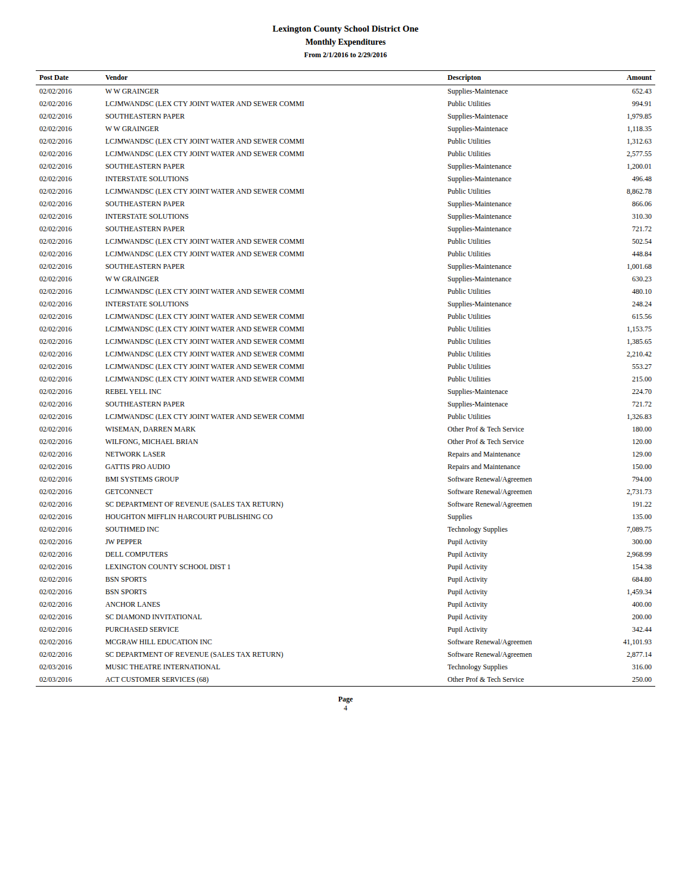Lexington County School District One
Monthly Expenditures
From 2/1/2016 to 2/29/2016
| Post Date | Vendor | Descripton | Amount |
| --- | --- | --- | --- |
| 02/02/2016 | W W GRAINGER | Supplies-Maintenace | 652.43 |
| 02/02/2016 | LCJMWANDSC (LEX CTY JOINT WATER AND SEWER COMMI | Public Utilities | 994.91 |
| 02/02/2016 | SOUTHEASTERN PAPER | Supplies-Maintenace | 1,979.85 |
| 02/02/2016 | W W GRAINGER | Supplies-Maintenace | 1,118.35 |
| 02/02/2016 | LCJMWANDSC (LEX CTY JOINT WATER AND SEWER COMMI | Public Utilities | 1,312.63 |
| 02/02/2016 | LCJMWANDSC (LEX CTY JOINT WATER AND SEWER COMMI | Public Utilities | 2,577.55 |
| 02/02/2016 | SOUTHEASTERN PAPER | Supplies-Maintenance | 1,200.01 |
| 02/02/2016 | INTERSTATE SOLUTIONS | Supplies-Maintenance | 496.48 |
| 02/02/2016 | LCJMWANDSC (LEX CTY JOINT WATER AND SEWER COMMI | Public Utilities | 8,862.78 |
| 02/02/2016 | SOUTHEASTERN PAPER | Supplies-Maintenance | 866.06 |
| 02/02/2016 | INTERSTATE SOLUTIONS | Supplies-Maintenance | 310.30 |
| 02/02/2016 | SOUTHEASTERN PAPER | Supplies-Maintenance | 721.72 |
| 02/02/2016 | LCJMWANDSC (LEX CTY JOINT WATER AND SEWER COMMI | Public Utilities | 502.54 |
| 02/02/2016 | LCJMWANDSC (LEX CTY JOINT WATER AND SEWER COMMI | Public Utilities | 448.84 |
| 02/02/2016 | SOUTHEASTERN PAPER | Supplies-Maintenance | 1,001.68 |
| 02/02/2016 | W W GRAINGER | Supplies-Maintenance | 630.23 |
| 02/02/2016 | LCJMWANDSC (LEX CTY JOINT WATER AND SEWER COMMI | Public Utilities | 480.10 |
| 02/02/2016 | INTERSTATE SOLUTIONS | Supplies-Maintenance | 248.24 |
| 02/02/2016 | LCJMWANDSC (LEX CTY JOINT WATER AND SEWER COMMI | Public Utilities | 615.56 |
| 02/02/2016 | LCJMWANDSC (LEX CTY JOINT WATER AND SEWER COMMI | Public Utilities | 1,153.75 |
| 02/02/2016 | LCJMWANDSC (LEX CTY JOINT WATER AND SEWER COMMI | Public Utilities | 1,385.65 |
| 02/02/2016 | LCJMWANDSC (LEX CTY JOINT WATER AND SEWER COMMI | Public Utilities | 2,210.42 |
| 02/02/2016 | LCJMWANDSC (LEX CTY JOINT WATER AND SEWER COMMI | Public Utilities | 553.27 |
| 02/02/2016 | LCJMWANDSC (LEX CTY JOINT WATER AND SEWER COMMI | Public Utilities | 215.00 |
| 02/02/2016 | REBEL YELL INC | Supplies-Maintenace | 224.70 |
| 02/02/2016 | SOUTHEASTERN PAPER | Supplies-Maintenace | 721.72 |
| 02/02/2016 | LCJMWANDSC (LEX CTY JOINT WATER AND SEWER COMMI | Public Utilities | 1,326.83 |
| 02/02/2016 | WISEMAN, DARREN MARK | Other Prof & Tech Service | 180.00 |
| 02/02/2016 | WILFONG, MICHAEL BRIAN | Other Prof & Tech Service | 120.00 |
| 02/02/2016 | NETWORK LASER | Repairs and Maintenance | 129.00 |
| 02/02/2016 | GATTIS PRO AUDIO | Repairs and Maintenance | 150.00 |
| 02/02/2016 | BMI SYSTEMS GROUP | Software Renewal/Agreemen | 794.00 |
| 02/02/2016 | GETCONNECT | Software Renewal/Agreemen | 2,731.73 |
| 02/02/2016 | SC DEPARTMENT OF REVENUE (SALES TAX RETURN) | Software Renewal/Agreemen | 191.22 |
| 02/02/2016 | HOUGHTON MIFFLIN HARCOURT PUBLISHING CO | Supplies | 135.00 |
| 02/02/2016 | SOUTHMED INC | Technology Supplies | 7,089.75 |
| 02/02/2016 | JW PEPPER | Pupil Activity | 300.00 |
| 02/02/2016 | DELL COMPUTERS | Pupil Activity | 2,968.99 |
| 02/02/2016 | LEXINGTON COUNTY SCHOOL DIST 1 | Pupil Activity | 154.38 |
| 02/02/2016 | BSN SPORTS | Pupil Activity | 684.80 |
| 02/02/2016 | BSN SPORTS | Pupil Activity | 1,459.34 |
| 02/02/2016 | ANCHOR LANES | Pupil Activity | 400.00 |
| 02/02/2016 | SC DIAMOND INVITATIONAL | Pupil Activity | 200.00 |
| 02/02/2016 | PURCHASED SERVICE | Pupil Activity | 342.44 |
| 02/02/2016 | MCGRAW HILL EDUCATION INC | Software Renewal/Agreemen | 41,101.93 |
| 02/02/2016 | SC DEPARTMENT OF REVENUE (SALES TAX RETURN) | Software Renewal/Agreemen | 2,877.14 |
| 02/03/2016 | MUSIC THEATRE INTERNATIONAL | Technology Supplies | 316.00 |
| 02/03/2016 | ACT CUSTOMER SERVICES (68) | Other Prof & Tech Service | 250.00 |
Page
4